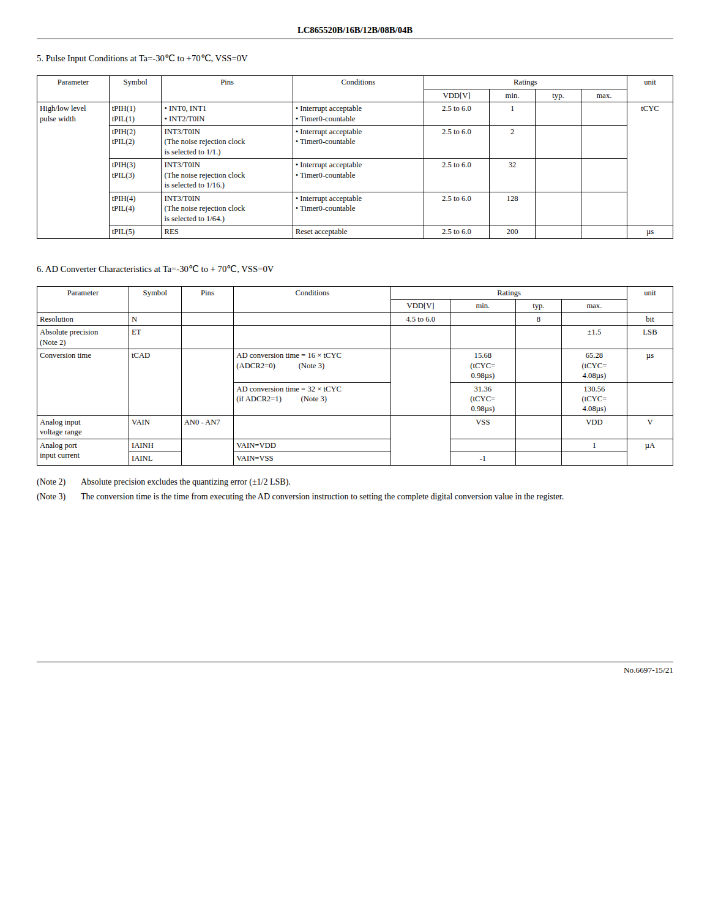LC865520B/16B/12B/08B/04B
5. Pulse Input Conditions at Ta=-30℃ to +70℃, VSS=0V
| Parameter | Symbol | Pins | Conditions | Ratings | unit |
| --- | --- | --- | --- | --- | --- |
| VDD[V] | min. | typ. | max. |
| High/low level pulse width | tPIH(1) tPIL(1) | • INT0, INT1 • INT2/T0IN | • Interrupt acceptable • Timer0-countable | 2.5 to 6.0 | 1 | | | tCYC |
| tPIH(2) tPIL(2) | INT3/T0IN (The noise rejection clock is selected to 1/1.) | • Interrupt acceptable • Timer0-countable | 2.5 to 6.0 | 2 | | |
| tPIH(3) tPIL(3) | INT3/T0IN (The noise rejection clock is selected to 1/16.) | • Interrupt acceptable • Timer0-countable | 2.5 to 6.0 | 32 | | |
| tPIH(4) tPIL(4) | INT3/T0IN (The noise rejection clock is selected to 1/64.) | • Interrupt acceptable • Timer0-countable | 2.5 to 6.0 | 128 | | |
| tPIL(5) | RES | Reset acceptable | 2.5 to 6.0 | 200 | | | µs |
6. AD Converter Characteristics at Ta=-30℃ to + 70℃, VSS=0V
| Parameter | Symbol | Pins | Conditions | Ratings | unit |
| --- | --- | --- | --- | --- | --- |
| VDD[V] | min. | typ. | max. |
| Resolution | N | | | 4.5 to 6.0 | | 8 | | bit |
| Absolute precision (Note 2) | ET | | | | | | ±1.5 | LSB |
| Conversion time | tCAD | | AD conversion time = 16 × tCYC (ADCR2=0) (Note 3) | | 15.68 (tCYC= 0.98µs) | | 65.28 (tCYC= 4.08µs) | µs |
| AD conversion time = 32 × tCYC (if ADCR2=1) (Note 3) | 31.36 (tCYC= 0.98µs) | | 130.56 (tCYC= 4.08µs) | |
| Analog input voltage range | VAIN | AN0 - AN7 | | | VSS | | VDD | V |
| Analog port input current | IAINH | | VAIN=VDD | | | 1 | µA |
| IAINL | VAIN=VSS | -1 | | |
(Note 2) Absolute precision excludes the quantizing error (±1/2 LSB).
(Note 3) The conversion time is the time from executing the AD conversion instruction to setting the complete digital conversion value in the register.
No.6697-15/21